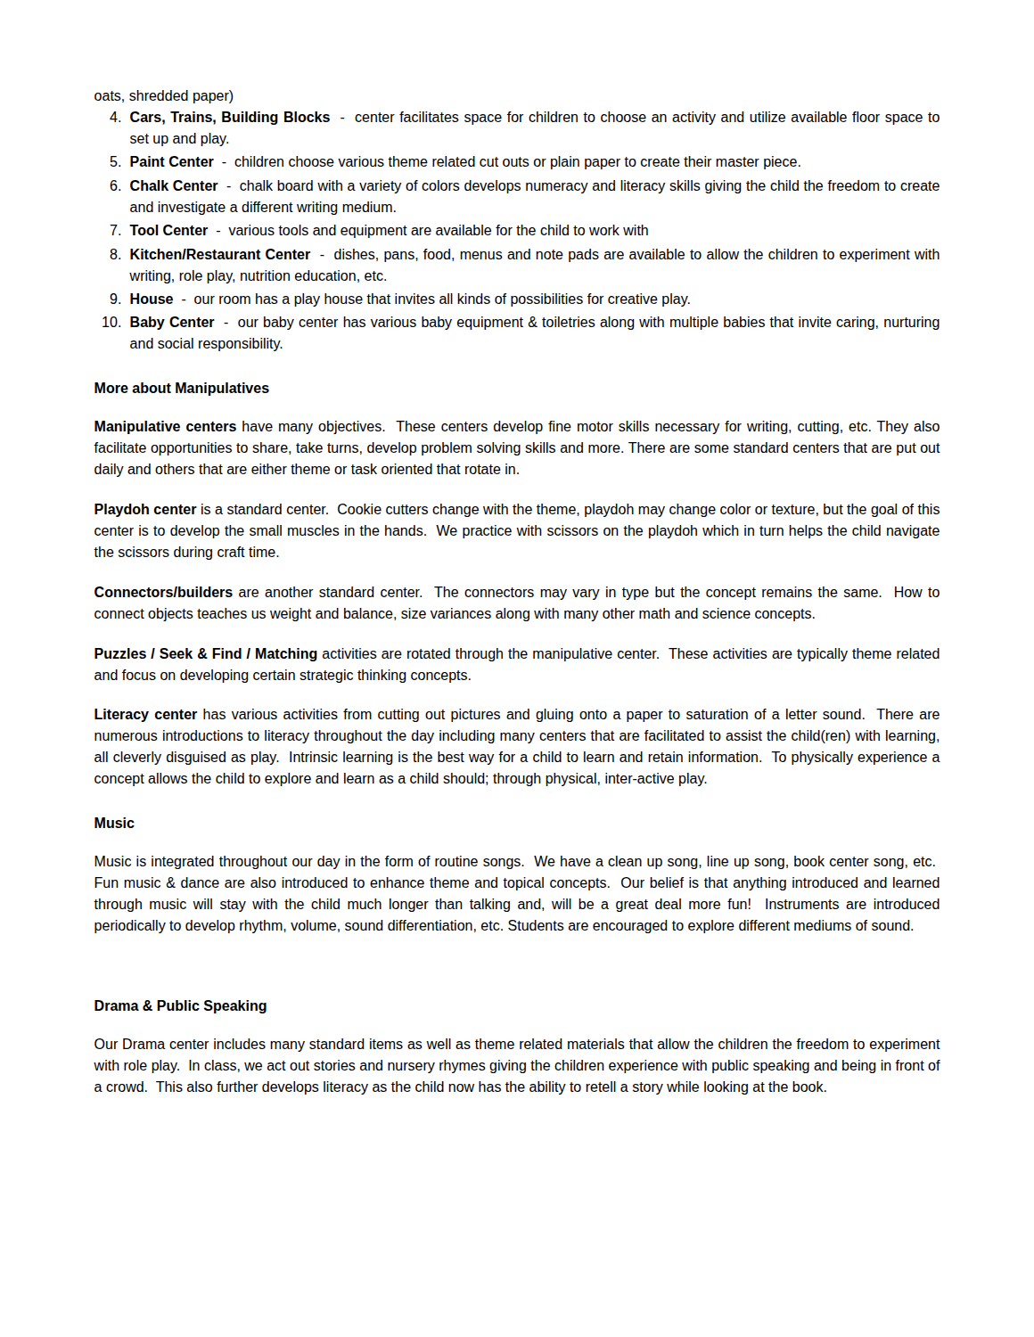oats, shredded paper)
Cars, Trains, Building Blocks - center facilitates space for children to choose an activity and utilize available floor space to set up and play.
Paint Center - children choose various theme related cut outs or plain paper to create their master piece.
Chalk Center - chalk board with a variety of colors develops numeracy and literacy skills giving the child the freedom to create and investigate a different writing medium.
Tool Center - various tools and equipment are available for the child to work with
Kitchen/Restaurant Center - dishes, pans, food, menus and note pads are available to allow the children to experiment with writing, role play, nutrition education, etc.
House - our room has a play house that invites all kinds of possibilities for creative play.
Baby Center - our baby center has various baby equipment & toiletries along with multiple babies that invite caring, nurturing and social responsibility.
More about Manipulatives
Manipulative centers have many objectives. These centers develop fine motor skills necessary for writing, cutting, etc. They also facilitate opportunities to share, take turns, develop problem solving skills and more. There are some standard centers that are put out daily and others that are either theme or task oriented that rotate in.
Playdoh center is a standard center. Cookie cutters change with the theme, playdoh may change color or texture, but the goal of this center is to develop the small muscles in the hands. We practice with scissors on the playdoh which in turn helps the child navigate the scissors during craft time.
Connectors/builders are another standard center. The connectors may vary in type but the concept remains the same. How to connect objects teaches us weight and balance, size variances along with many other math and science concepts.
Puzzles / Seek & Find / Matching activities are rotated through the manipulative center. These activities are typically theme related and focus on developing certain strategic thinking concepts.
Literacy center has various activities from cutting out pictures and gluing onto a paper to saturation of a letter sound. There are numerous introductions to literacy throughout the day including many centers that are facilitated to assist the child(ren) with learning, all cleverly disguised as play. Intrinsic learning is the best way for a child to learn and retain information. To physically experience a concept allows the child to explore and learn as a child should; through physical, inter-active play.
Music
Music is integrated throughout our day in the form of routine songs. We have a clean up song, line up song, book center song, etc. Fun music & dance are also introduced to enhance theme and topical concepts. Our belief is that anything introduced and learned through music will stay with the child much longer than talking and, will be a great deal more fun! Instruments are introduced periodically to develop rhythm, volume, sound differentiation, etc. Students are encouraged to explore different mediums of sound.
Drama & Public Speaking
Our Drama center includes many standard items as well as theme related materials that allow the children the freedom to experiment with role play. In class, we act out stories and nursery rhymes giving the children experience with public speaking and being in front of a crowd. This also further develops literacy as the child now has the ability to retell a story while looking at the book.